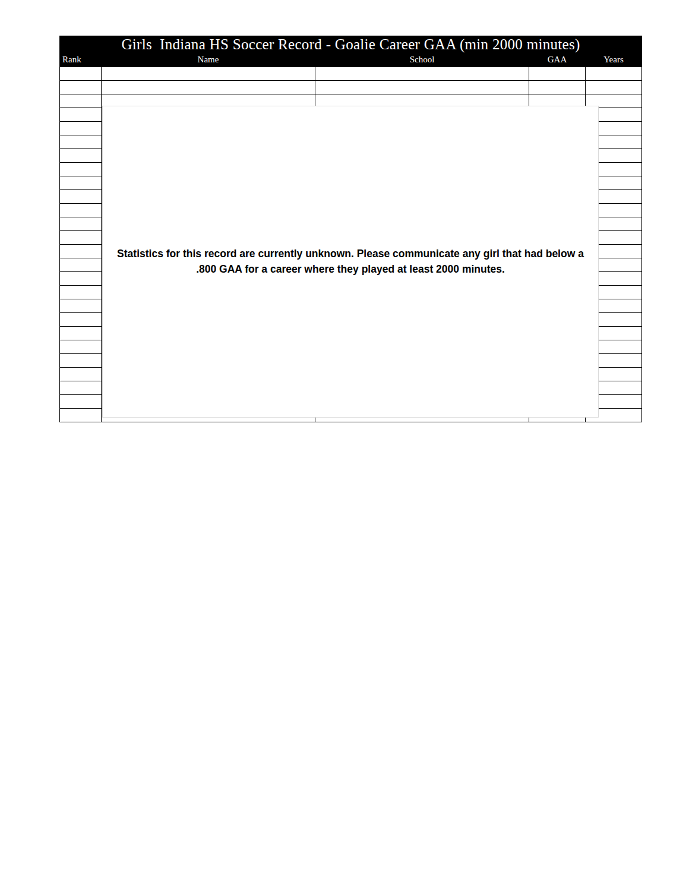| Girls Indiana HS Soccer Record - Goalie Career GAA (min 2000 minutes) |
| --- |
| Rank | Name | School | GAA | Years |
Statistics for this record are currently unknown. Please communicate any girl that had below a .800 GAA for a career where they played at least 2000 minutes.